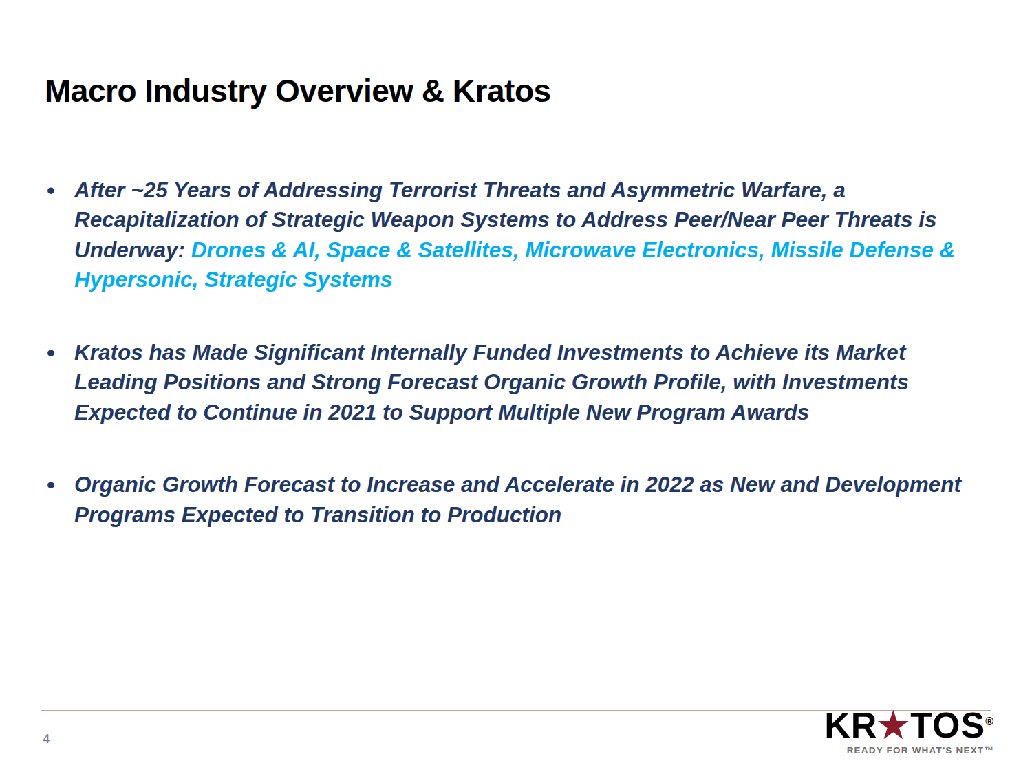Macro Industry Overview & Kratos
After ~25 Years of Addressing Terrorist Threats and Asymmetric Warfare, a Recapitalization of Strategic Weapon Systems to Address Peer/Near Peer Threats is Underway: Drones & AI, Space & Satellites, Microwave Electronics, Missile Defense & Hypersonic, Strategic Systems
Kratos has Made Significant Internally Funded Investments to Achieve its Market Leading Positions and Strong Forecast Organic Growth Profile, with Investments Expected to Continue in 2021 to Support Multiple New Program Awards
Organic Growth Forecast to Increase and Accelerate in 2022 as New and Development Programs Expected to Transition to Production
4
KR★TOS®
READY FOR WHAT'S NEXT™